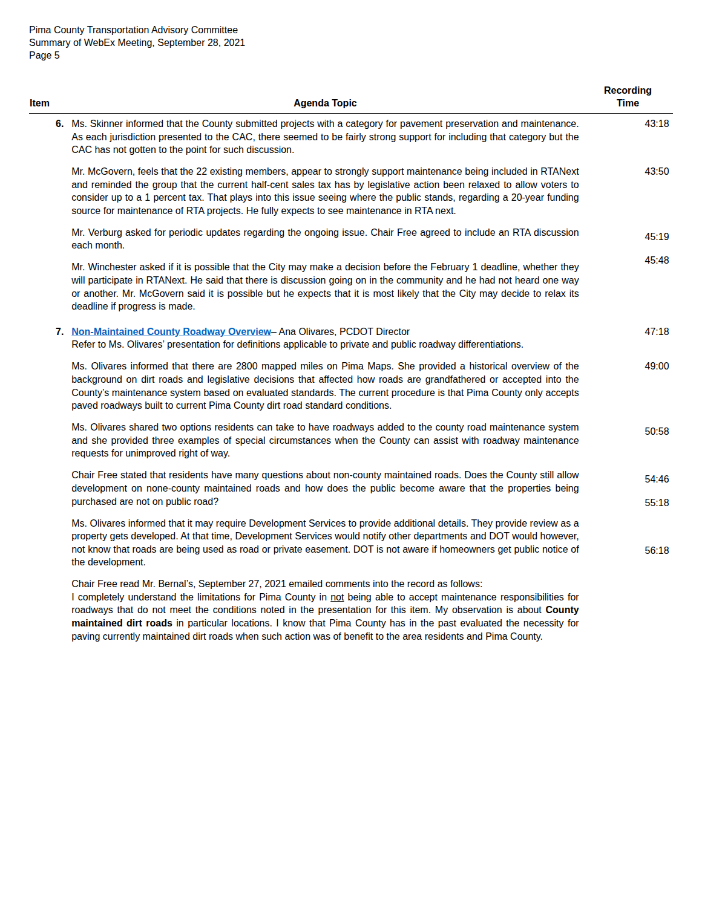Pima County Transportation Advisory Committee
Summary of WebEx Meeting, September 28, 2021
Page 5
| Item | Agenda Topic | Recording Time |
| --- | --- | --- |
| 6. | Ms. Skinner informed that the County submitted projects with a category for pavement preservation and maintenance. As each jurisdiction presented to the CAC, there seemed to be fairly strong support for including that category but the CAC has not gotten to the point for such discussion. Mr. McGovern, feels that the 22 existing members, appear to strongly support maintenance being included in RTANext and reminded the group that the current half-cent sales tax has by legislative action been relaxed to allow voters to consider up to a 1 percent tax. That plays into this issue seeing where the public stands, regarding a 20-year funding source for maintenance of RTA projects. He fully expects to see maintenance in RTA next. Mr. Verburg asked for periodic updates regarding the ongoing issue. Chair Free agreed to include an RTA discussion each month. Mr. Winchester asked if it is possible that the City may make a decision before the February 1 deadline, whether they will participate in RTANext. He said that there is discussion going on in the community and he had not heard one way or another. Mr. McGovern said it is possible but he expects that it is most likely that the City may decide to relax its deadline if progress is made. | 43:18 43:50 45:19 45:48 |
| 7. | Non-Maintained County Roadway Overview – Ana Olivares, PCDOT Director Refer to Ms. Olivares’ presentation for definitions applicable to private and public roadway differentiations. Ms. Olivares informed that there are 2800 mapped miles on Pima Maps. She provided a historical overview of the background on dirt roads and legislative decisions that affected how roads are grandfathered or accepted into the County’s maintenance system based on evaluated standards. The current procedure is that Pima County only accepts paved roadways built to current Pima County dirt road standard conditions. Ms. Olivares shared two options residents can take to have roadways added to the county road maintenance system and she provided three examples of special circumstances when the County can assist with roadway maintenance requests for unimproved right of way. Chair Free stated that residents have many questions about non-county maintained roads. Does the County still allow development on none-county maintained roads and how does the public become aware that the properties being purchased are not on public road? Ms. Olivares informed that it may require Development Services to provide additional details. They provide review as a property gets developed. At that time, Development Services would notify other departments and DOT would however, not know that roads are being used as road or private easement. DOT is not aware if homeowners get public notice of the development. Chair Free read Mr. Bernal’s, September 27, 2021 emailed comments into the record as follows: I completely understand the limitations for Pima County in not being able to accept maintenance responsibilities for roadways that do not meet the conditions noted in the presentation for this item. My observation is about County maintained dirt roads in particular locations. I know that Pima County has in the past evaluated the necessity for paving currently maintained dirt roads when such action was of benefit to the area residents and Pima County. | 47:18 49:00 50:58 54:46 55:18 56:18 |